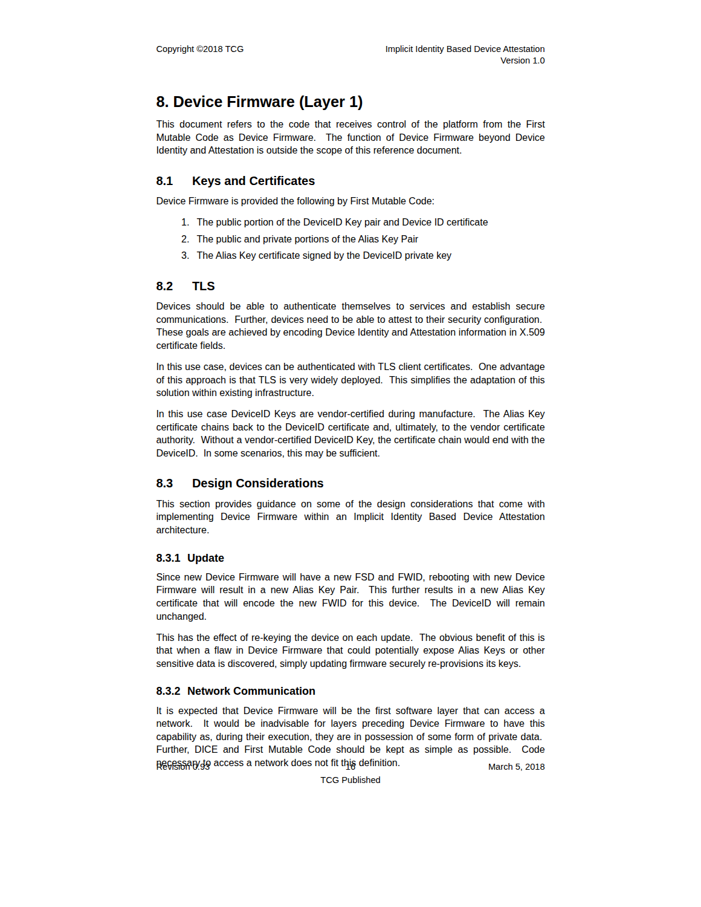Copyright ©2018 TCG
Implicit Identity Based Device Attestation
Version 1.0
8. Device Firmware (Layer 1)
This document refers to the code that receives control of the platform from the First Mutable Code as Device Firmware. The function of Device Firmware beyond Device Identity and Attestation is outside the scope of this reference document.
8.1 Keys and Certificates
Device Firmware is provided the following by First Mutable Code:
The public portion of the DeviceID Key pair and Device ID certificate
The public and private portions of the Alias Key Pair
The Alias Key certificate signed by the DeviceID private key
8.2 TLS
Devices should be able to authenticate themselves to services and establish secure communications. Further, devices need to be able to attest to their security configuration. These goals are achieved by encoding Device Identity and Attestation information in X.509 certificate fields.
In this use case, devices can be authenticated with TLS client certificates. One advantage of this approach is that TLS is very widely deployed. This simplifies the adaptation of this solution within existing infrastructure.
In this use case DeviceID Keys are vendor-certified during manufacture. The Alias Key certificate chains back to the DeviceID certificate and, ultimately, to the vendor certificate authority. Without a vendor-certified DeviceID Key, the certificate chain would end with the DeviceID. In some scenarios, this may be sufficient.
8.3 Design Considerations
This section provides guidance on some of the design considerations that come with implementing Device Firmware within an Implicit Identity Based Device Attestation architecture.
8.3.1 Update
Since new Device Firmware will have a new FSD and FWID, rebooting with new Device Firmware will result in a new Alias Key Pair. This further results in a new Alias Key certificate that will encode the new FWID for this device. The DeviceID will remain unchanged.
This has the effect of re-keying the device on each update. The obvious benefit of this is that when a flaw in Device Firmware that could potentially expose Alias Keys or other sensitive data is discovered, simply updating firmware securely re-provisions its keys.
8.3.2 Network Communication
It is expected that Device Firmware will be the first software layer that can access a network. It would be inadvisable for layers preceding Device Firmware to have this capability as, during their execution, they are in possession of some form of private data. Further, DICE and First Mutable Code should be kept as simple as possible. Code necessary to access a network does not fit this definition.
Revision 0.93
16
March 5, 2018
TCG Published